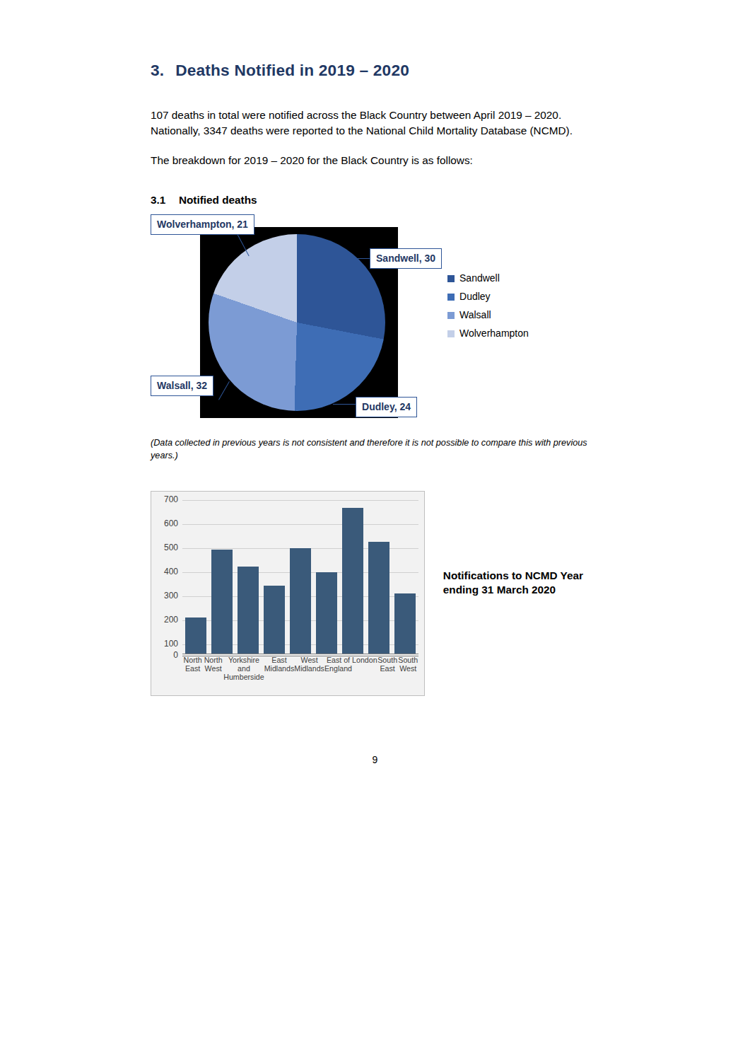3. Deaths Notified in 2019 – 2020
107 deaths in total were notified across the Black Country between April 2019 – 2020. Nationally, 3347 deaths were reported to the National Child Mortality Database (NCMD).
The breakdown for 2019 – 2020 for the Black Country is as follows:
3.1 Notified deaths
Wolverhampton, 21
Sandwell, 30
Walsall, 32
Dudley, 24
Sandwell
Dudley
Walsall
Wolverhampton
(Data collected in previous years is not consistent and therefore it is not possible to compare this with previous years.)
700
600
500
400
300
200
100
0
North East North West Yorkshire and Humberside East Midlands West Midlands East of England London South East South West
Notifications to NCMD Year ending 31 March 2020
9